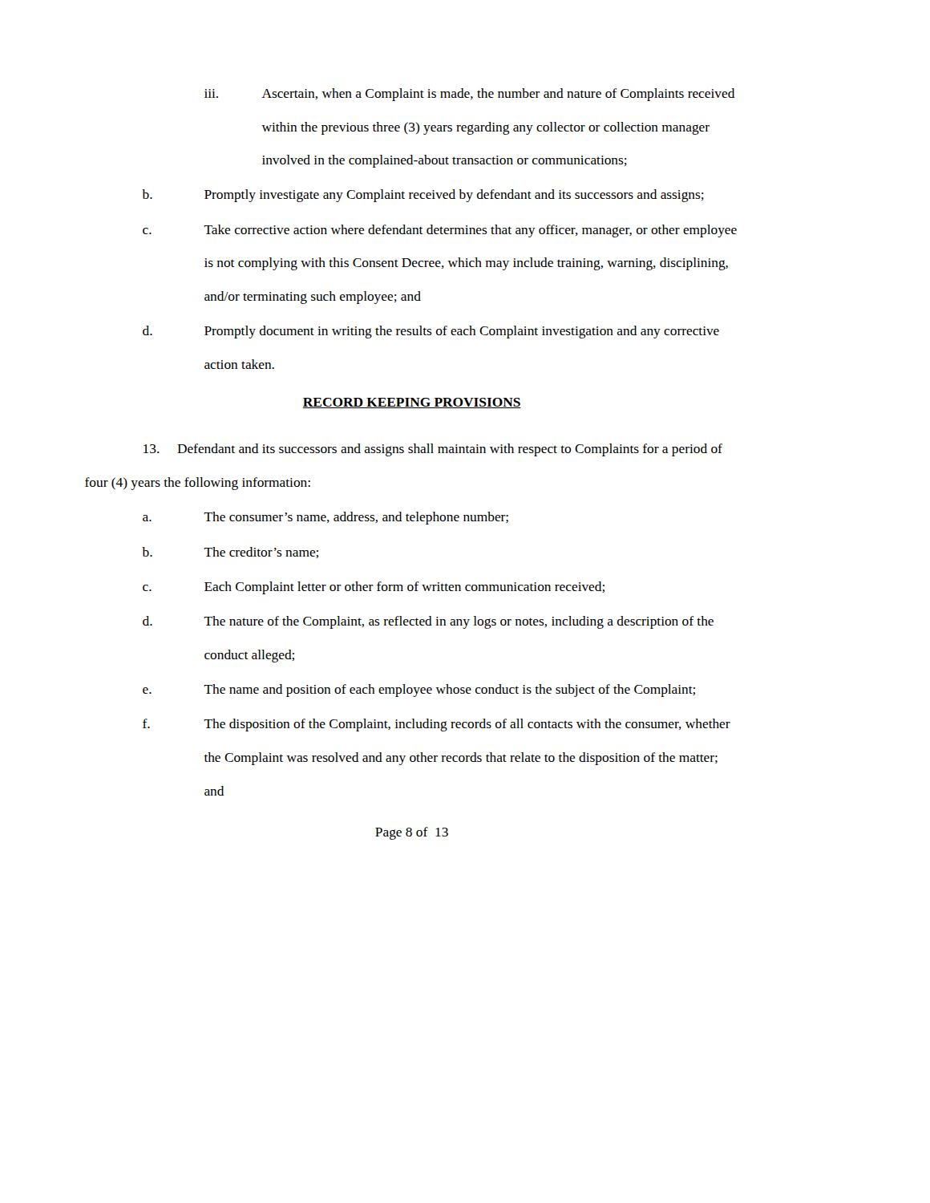iii. Ascertain, when a Complaint is made, the number and nature of Complaints received within the previous three (3) years regarding any collector or collection manager involved in the complained-about transaction or communications;
b. Promptly investigate any Complaint received by defendant and its successors and assigns;
c. Take corrective action where defendant determines that any officer, manager, or other employee is not complying with this Consent Decree, which may include training, warning, disciplining, and/or terminating such employee; and
d. Promptly document in writing the results of each Complaint investigation and any corrective action taken.
RECORD KEEPING PROVISIONS
13. Defendant and its successors and assigns shall maintain with respect to Complaints for a period of four (4) years the following information:
a. The consumer’s name, address, and telephone number;
b. The creditor’s name;
c. Each Complaint letter or other form of written communication received;
d. The nature of the Complaint, as reflected in any logs or notes, including a description of the conduct alleged;
e. The name and position of each employee whose conduct is the subject of the Complaint;
f. The disposition of the Complaint, including records of all contacts with the consumer, whether the Complaint was resolved and any other records that relate to the disposition of the matter; and
Page 8 of 13